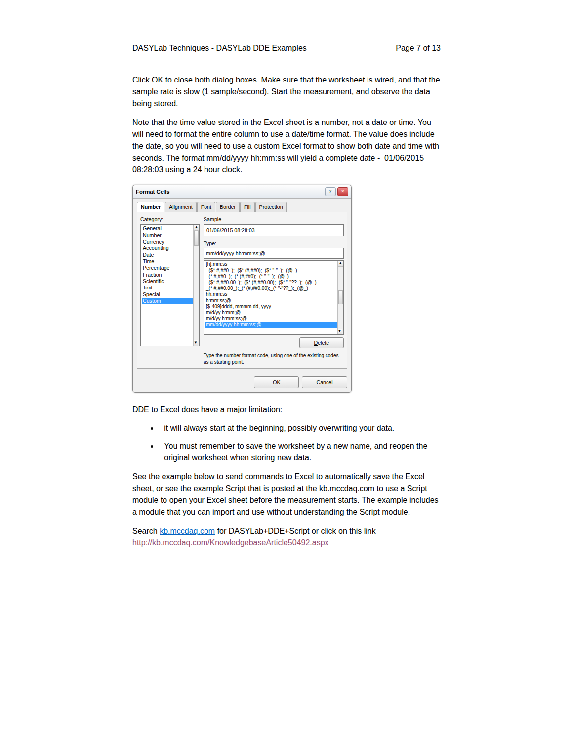DASYLab Techniques - DASYLab DDE Examples Page 7 of 13
Click OK to close both dialog boxes. Make sure that the worksheet is wired, and that the sample rate is slow (1 sample/second). Start the measurement, and observe the data being stored.
Note that the time value stored in the Excel sheet is a number, not a date or time. You will need to format the entire column to use a date/time format. The value does include the date, so you will need to use a custom Excel format to show both date and time with seconds. The format mm/dd/yyyy hh:mm:ss will yield a complete date - 01/06/2015 08:28:03 using a 24 hour clock.
Format Cells ? ✕
Number Alignment Font Border Fill Protection
Category:
General
Number
Currency
Accounting
Date
Time
Percentage
Fraction
Scientific
Text
Special
Custom
▲
▼
Sample
01/06/2015 08:28:03
Type:
mm/dd/yyyy hh:mm:ss;@
[h]:mm:ss
_($* #,##0_);_($* (#,##0);_($* "-"_);_(@_)
_(* #,##0_);_(* (#,##0);_(* "-"_);_(@_)
_($* #,##0.00_);_($* (#,##0.00);_($* "-"??_);_(@_)
_(* #,##0.00_);_(* (#,##0.00);_(* "-"??_);_(@_)
hh:mm:ss
h:mm:ss;@
[$-409]dddd, mmmm dd, yyyy
m/d/yy h:mm;@
m/d/yy h:mm:ss;@
mm/dd/yyyy hh:mm:ss;@
▲
▼
Delete
Type the number format code, using one of the existing codes as a starting point.
OK Cancel
DDE to Excel does have a major limitation:
it will always start at the beginning, possibly overwriting your data.
You must remember to save the worksheet by a new name, and reopen the original worksheet when storing new data.
See the example below to send commands to Excel to automatically save the Excel sheet, or see the example Script that is posted at the kb.mccdaq.com to use a Script module to open your Excel sheet before the measurement starts. The example includes a module that you can import and use without understanding the Script module.
Search kb.mccdaq.com for DASYLab+DDE+Script or click on this link
http://kb.mccdaq.com/KnowledgebaseArticle50492.aspx